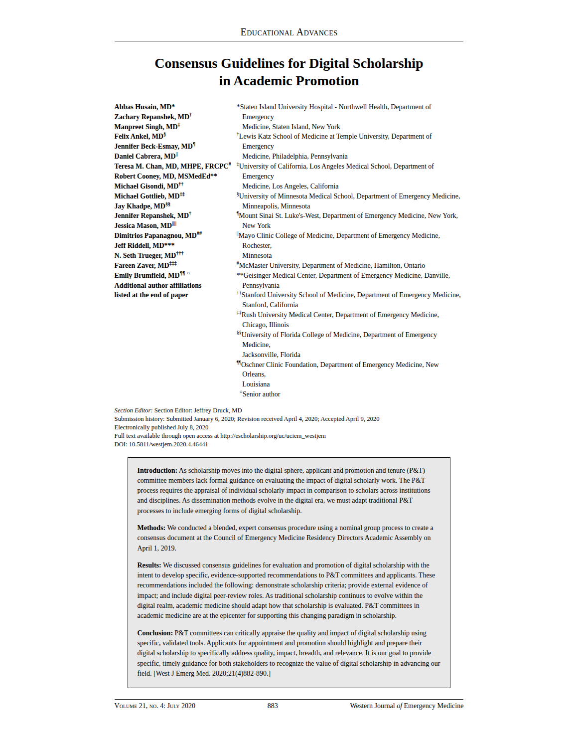Educational Advances
Consensus Guidelines for Digital Scholarship
in Academic Promotion
Abbas Husain, MD*
Zachary Repanshek, MD†
Manpreet Singh, MD‡
Felix Ankel, MD§
Jennifer Beck-Esmay, MD¶
Daniel Cabrera, MD||
Teresa M. Chan, MD, MHPE, FRCPC#
Robert Cooney, MD, MSMedEd**
Michael Gisondi, MD††
Michael Gottlieb, MD‡‡
Jay Khadpe, MD§§
Jennifer Repanshek, MD†
Jessica Mason, MD||||
Dimitrios Papanagnou, MD##
Jeff Riddell, MD***
N. Seth Trueger, MD†††
Fareen Zaver, MD‡‡‡
Emily Brumfield, MD¶¶ ○
Additional author affiliations
listed at the end of paper
*Staten Island University Hospital - Northwell Health, Department of Emergency
Medicine, Staten Island, New York
†Lewis Katz School of Medicine at Temple University, Department of Emergency
Medicine, Philadelphia, Pennsylvania
‡University of California, Los Angeles Medical School, Department of Emergency
Medicine, Los Angeles, California
§University of Minnesota Medical School, Department of Emergency Medicine,
Minneapolis, Minnesota
¶Mount Sinai St. Luke's-West, Department of Emergency Medicine, New York, New York
||Mayo Clinic College of Medicine, Department of Emergency Medicine, Rochester,
Minnesota
#McMaster University, Department of Medicine, Hamilton, Ontario
**Geisinger Medical Center, Department of Emergency Medicine, Danville,
Pennsylvania
††Stanford University School of Medicine, Department of Emergency Medicine,
Stanford, California
‡‡Rush University Medical Center, Department of Emergency Medicine, Chicago, Illinois
§§University of Florida College of Medicine, Department of Emergency Medicine,
Jacksonville, Florida
¶¶Oschner Clinic Foundation, Department of Emergency Medicine, New Orleans,
Louisiana
○Senior author
Section Editor: Section Editor: Jeffrey Druck, MD
Submission history: Submitted January 6, 2020; Revision received April 4, 2020; Accepted April 9, 2020
Electronically published July 8, 2020
Full text available through open access at http://escholarship.org/uc/uciem_westjem
DOI: 10.5811/westjem.2020.4.46441
Introduction: As scholarship moves into the digital sphere, applicant and promotion and tenure (P&T) committee members lack formal guidance on evaluating the impact of digital scholarly work. The P&T process requires the appraisal of individual scholarly impact in comparison to scholars across institutions and disciplines. As dissemination methods evolve in the digital era, we must adapt traditional P&T processes to include emerging forms of digital scholarship.
Methods: We conducted a blended, expert consensus procedure using a nominal group process to create a consensus document at the Council of Emergency Medicine Residency Directors Academic Assembly on April 1, 2019.
Results: We discussed consensus guidelines for evaluation and promotion of digital scholarship with the intent to develop specific, evidence-supported recommendations to P&T committees and applicants. These recommendations included the following: demonstrate scholarship criteria; provide external evidence of impact; and include digital peer-review roles. As traditional scholarship continues to evolve within the digital realm, academic medicine should adapt how that scholarship is evaluated. P&T committees in academic medicine are at the epicenter for supporting this changing paradigm in scholarship.
Conclusion: P&T committees can critically appraise the quality and impact of digital scholarship using specific, validated tools. Applicants for appointment and promotion should highlight and prepare their digital scholarship to specifically address quality, impact, breadth, and relevance. It is our goal to provide specific, timely guidance for both stakeholders to recognize the value of digital scholarship in advancing our field. [West J Emerg Med. 2020;21(4)882-890.]
Volume 21, no. 4: July 2020
883
Western Journal of Emergency Medicine